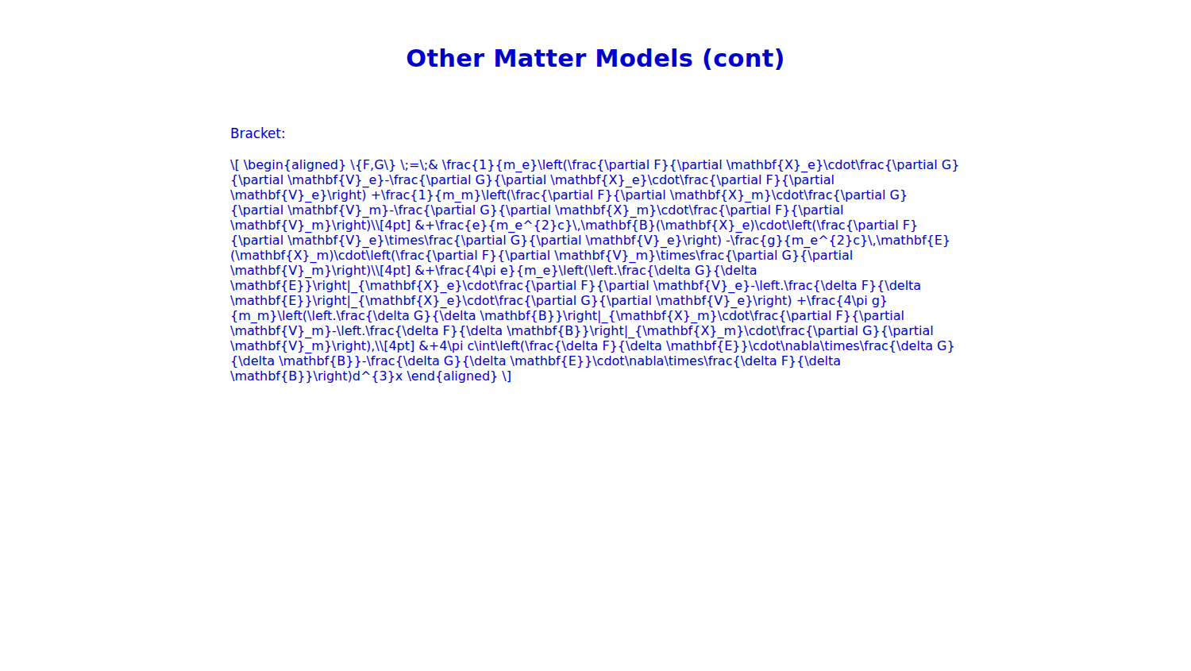Other Matter Models (cont)
Bracket:
\[ \begin{aligned} \{F,G\} \;=\;& \frac{1}{m_e}\left(\frac{\partial F}{\partial \mathbf{X}_e}\cdot\frac{\partial G}{\partial \mathbf{V}_e}-\frac{\partial G}{\partial \mathbf{X}_e}\cdot\frac{\partial F}{\partial \mathbf{V}_e}\right) +\frac{1}{m_m}\left(\frac{\partial F}{\partial \mathbf{X}_m}\cdot\frac{\partial G}{\partial \mathbf{V}_m}-\frac{\partial G}{\partial \mathbf{X}_m}\cdot\frac{\partial F}{\partial \mathbf{V}_m}\right)\\[4pt] &+\frac{e}{m_e^{2}c}\,\mathbf{B}(\mathbf{X}_e)\cdot\left(\frac{\partial F}{\partial \mathbf{V}_e}\times\frac{\partial G}{\partial \mathbf{V}_e}\right) -\frac{g}{m_e^{2}c}\,\mathbf{E}(\mathbf{X}_m)\cdot\left(\frac{\partial F}{\partial \mathbf{V}_m}\times\frac{\partial G}{\partial \mathbf{V}_m}\right)\\[4pt] &+\frac{4\pi e}{m_e}\left(\left.\frac{\delta G}{\delta \mathbf{E}}\right|_{\mathbf{X}_e}\cdot\frac{\partial F}{\partial \mathbf{V}_e}-\left.\frac{\delta F}{\delta \mathbf{E}}\right|_{\mathbf{X}_e}\cdot\frac{\partial G}{\partial \mathbf{V}_e}\right) +\frac{4\pi g}{m_m}\left(\left.\frac{\delta G}{\delta \mathbf{B}}\right|_{\mathbf{X}_m}\cdot\frac{\partial F}{\partial \mathbf{V}_m}-\left.\frac{\delta F}{\delta \mathbf{B}}\right|_{\mathbf{X}_m}\cdot\frac{\partial G}{\partial \mathbf{V}_m}\right),\\[4pt] &+4\pi c\int\left(\frac{\delta F}{\delta \mathbf{E}}\cdot\nabla\times\frac{\delta G}{\delta \mathbf{B}}-\frac{\delta G}{\delta \mathbf{E}}\cdot\nabla\times\frac{\delta F}{\delta \mathbf{B}}\right)d^{3}x \end{aligned} \]